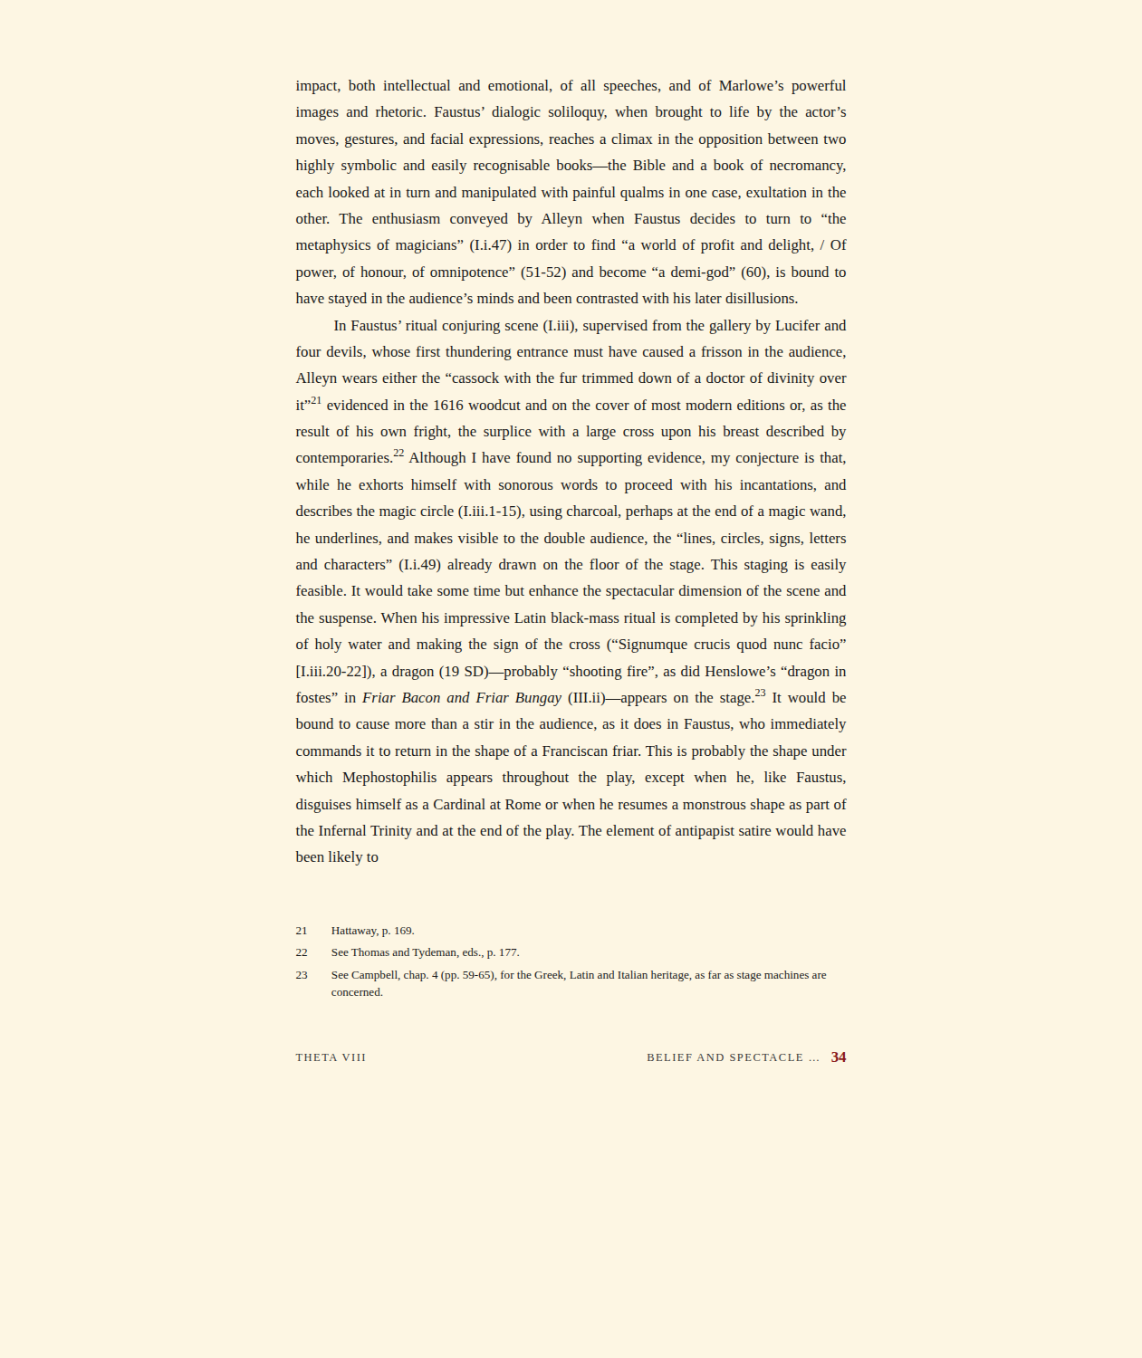impact, both intellectual and emotional, of all speeches, and of Marlowe’s powerful images and rhetoric. Faustus’ dialogic soliloquy, when brought to life by the actor’s moves, gestures, and facial expressions, reaches a climax in the opposition between two highly symbolic and easily recognisable books—the Bible and a book of necromancy, each looked at in turn and manipulated with painful qualms in one case, exultation in the other. The enthusiasm conveyed by Alleyn when Faustus decides to turn to “the metaphysics of magicians” (I.i.47) in order to find “a world of profit and delight, / Of power, of honour, of omnipotence” (51-52) and become “a demi-god” (60), is bound to have stayed in the audience’s minds and been contrasted with his later disillusions.
In Faustus’ ritual conjuring scene (I.iii), supervised from the gallery by Lucifer and four devils, whose first thundering entrance must have caused a frisson in the audience, Alleyn wears either the “cassock with the fur trimmed down of a doctor of divinity over it”21 evidenced in the 1616 woodcut and on the cover of most modern editions or, as the result of his own fright, the surplice with a large cross upon his breast described by contemporaries.22 Although I have found no supporting evidence, my conjecture is that, while he exhorts himself with sonorous words to proceed with his incantations, and describes the magic circle (I.iii.1-15), using charcoal, perhaps at the end of a magic wand, he underlines, and makes visible to the double audience, the “lines, circles, signs, letters and characters” (I.i.49) already drawn on the floor of the stage. This staging is easily feasible. It would take some time but enhance the spectacular dimension of the scene and the suspense. When his impressive Latin black-mass ritual is completed by his sprinkling of holy water and making the sign of the cross (“Signumque crucis quod nunc facio” [I.iii.20-22]), a dragon (19 SD)—probably “shooting fire”, as did Henslowe’s “dragon in fostes” in Friar Bacon and Friar Bungay (III.ii)—appears on the stage.23 It would be bound to cause more than a stir in the audience, as it does in Faustus, who immediately commands it to return in the shape of a Franciscan friar. This is probably the shape under which Mephostophilis appears throughout the play, except when he, like Faustus, disguises himself as a Cardinal at Rome or when he resumes a monstrous shape as part of the Infernal Trinity and at the end of the play. The element of antipapist satire would have been likely to
| 21 | Hattaway, p. 169. |
| 22 | See Thomas and Tydeman, eds., p. 177. |
| 23 | See Campbell, chap. 4 (pp. 59-65), for the Greek, Latin and Italian heritage, as far as stage machines are concerned. |
Theta VIII
Belief and Spectacle … 34